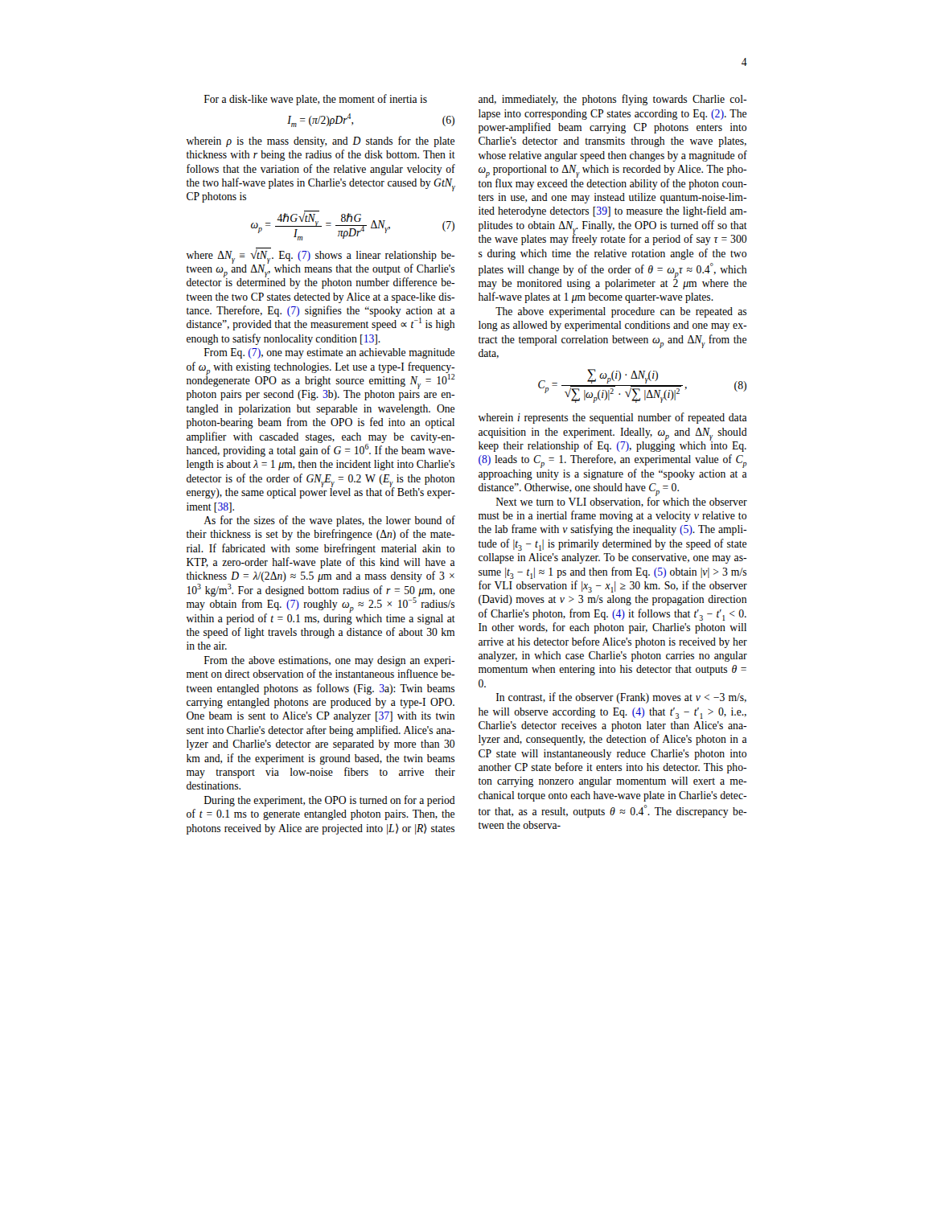4
For a disk-like wave plate, the moment of inertia is
Im = (π/2)ρDr4, (6)
wherein ρ is the mass density, and D stands for the plate thickness with r being the radius of the disk bottom. Then it follows that the variation of the relative angular velocity of the two half-wave plates in Charlie's detector caused by GtNγ CP photons is
ωp = 4ℏGtNγ Im = 8ℏG πρDr4 ΔNγ, (7)
where ΔNγ ≡ tNγ. Eq. (7) shows a linear relationship between ωp and ΔNγ, which means that the output of Charlie's detector is determined by the photon number difference between the two CP states detected by Alice at a space-like distance. Therefore, Eq. (7) signifies the “spooky action at a distance”, provided that the measurement speed ∝ t−1 is high enough to satisfy nonlocality condition [13].
From Eq. (7), one may estimate an achievable magnitude of ωp with existing technologies. Let use a type-I frequency-nondegenerate OPO as a bright source emitting Nγ = 1012 photon pairs per second (Fig. 3b). The photon pairs are entangled in polarization but separable in wavelength. One photon-bearing beam from the OPO is fed into an optical amplifier with cascaded stages, each may be cavity-enhanced, providing a total gain of G = 106. If the beam wavelength is about λ = 1 μm, then the incident light into Charlie's detector is of the order of GNγEγ = 0.2 W (Eγ is the photon energy), the same optical power level as that of Beth's experiment [38].
As for the sizes of the wave plates, the lower bound of their thickness is set by the birefringence (Δn) of the material. If fabricated with some birefringent material akin to KTP, a zero-order half-wave plate of this kind will have a thickness D = λ/(2Δn) ≈ 5.5 μm and a mass density of 3 × 103 kg/m3. For a designed bottom radius of r = 50 μm, one may obtain from Eq. (7) roughly ωp ≈ 2.5 × 10−5 radius/s within a period of t = 0.1 ms, during which time a signal at the speed of light travels through a distance of about 30 km in the air.
From the above estimations, one may design an experiment on direct observation of the instantaneous influence between entangled photons as follows (Fig. 3a): Twin beams carrying entangled photons are produced by a type-I OPO. One beam is sent to Alice's CP analyzer [37] with its twin sent into Charlie's detector after being amplified. Alice's analyzer and Charlie's detector are separated by more than 30 km and, if the experiment is ground based, the twin beams may transport via low-noise fibers to arrive their destinations.
During the experiment, the OPO is turned on for a period of t = 0.1 ms to generate entangled photon pairs. Then, the photons received by Alice are projected into |L⟩ or |R⟩ states and, immediately, the photons flying towards Charlie collapse into corresponding CP states according to Eq. (2). The power-amplified beam carrying CP photons enters into Charlie's detector and transmits through the wave plates, whose relative angular speed then changes by a magnitude of ωp proportional to ΔNγ which is recorded by Alice. The photon flux may exceed the detection ability of the photon counters in use, and one may instead utilize quantum-noise-limited heterodyne detectors [39] to measure the light-field amplitudes to obtain ΔNγ. Finally, the OPO is turned off so that the wave plates may freely rotate for a period of say τ = 300 s during which time the relative rotation angle of the two plates will change by of the order of θ = ωpτ ≈ 0.4°, which may be monitored using a polarimeter at 2 μm where the half-wave plates at 1 μm become quarter-wave plates.
The above experimental procedure can be repeated as long as allowed by experimental conditions and one may extract the temporal correlation between ωp and ΔNγ from the data,
Cp = ∑i ωp(i) · ΔNγ(i) ∑i |ωp(i)|2 · ∑i |ΔNγ(i)|2 , (8)
wherein i represents the sequential number of repeated data acquisition in the experiment. Ideally, ωp and ΔNγ should keep their relationship of Eq. (7), plugging which into Eq. (8) leads to Cp = 1. Therefore, an experimental value of Cp approaching unity is a signature of the “spooky action at a distance”. Otherwise, one should have Cp = 0.
Next we turn to VLI observation, for which the observer must be in a inertial frame moving at a velocity v relative to the lab frame with v satisfying the inequality (5). The amplitude of |t3 − t1| is primarily determined by the speed of state collapse in Alice's analyzer. To be conservative, one may assume |t3 − t1| ≈ 1 ps and then from Eq. (5) obtain |v| > 3 m/s for VLI observation if |x3 − x1| ≥ 30 km. So, if the observer (David) moves at v > 3 m/s along the propagation direction of Charlie's photon, from Eq. (4) it follows that t′3 − t′1 < 0. In other words, for each photon pair, Charlie's photon will arrive at his detector before Alice's photon is received by her analyzer, in which case Charlie's photon carries no angular momentum when entering into his detector that outputs θ = 0.
In contrast, if the observer (Frank) moves at v < −3 m/s, he will observe according to Eq. (4) that t′3 − t′1 > 0, i.e., Charlie's detector receives a photon later than Alice's analyzer and, consequently, the detection of Alice's photon in a CP state will instantaneously reduce Charlie's photon into another CP state before it enters into his detector. This photon carrying nonzero angular momentum will exert a mechanical torque onto each have-wave plate in Charlie's detector that, as a result, outputs θ ≈ 0.4°. The discrepancy between the observa-